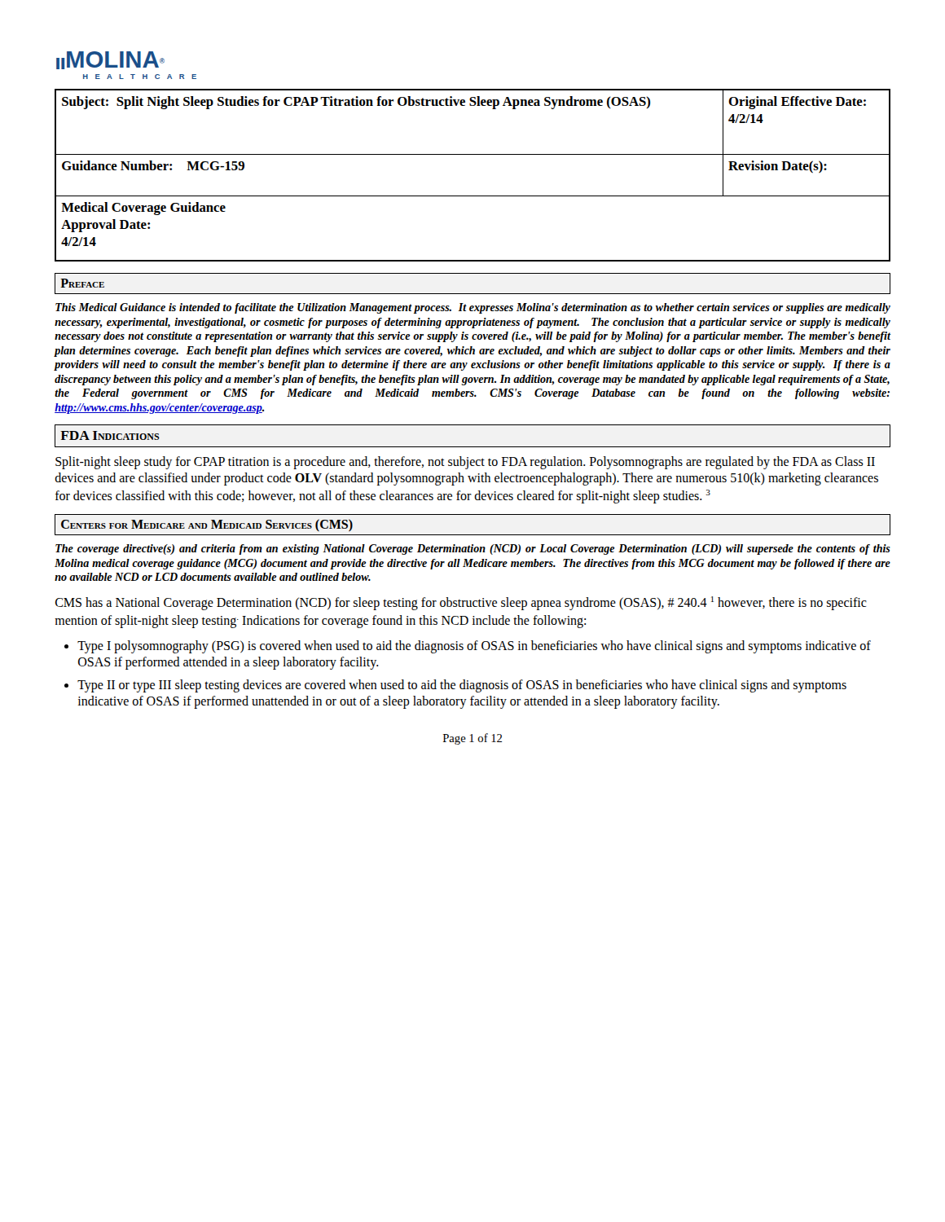ıı MOLINA® H E A L T H C A R E
| Subject: Split Night Sleep Studies for CPAP Titration for Obstructive Sleep Apnea Syndrome (OSAS) | Original Effective Date: 4/2/14 |
| Guidance Number: MCG-159 | Revision Date(s): |
| Medical Coverage Guidance Approval Date: 4/2/14 |
Preface
This Medical Guidance is intended to facilitate the Utilization Management process. It expresses Molina's determination as to whether certain services or supplies are medically necessary, experimental, investigational, or cosmetic for purposes of determining appropriateness of payment. The conclusion that a particular service or supply is medically necessary does not constitute a representation or warranty that this service or supply is covered (i.e., will be paid for by Molina) for a particular member. The member's benefit plan determines coverage. Each benefit plan defines which services are covered, which are excluded, and which are subject to dollar caps or other limits. Members and their providers will need to consult the member's benefit plan to determine if there are any exclusions or other benefit limitations applicable to this service or supply. If there is a discrepancy between this policy and a member's plan of benefits, the benefits plan will govern. In addition, coverage may be mandated by applicable legal requirements of a State, the Federal government or CMS for Medicare and Medicaid members. CMS's Coverage Database can be found on the following website: http://www.cms.hhs.gov/center/coverage.asp.
FDA Indications
Split-night sleep study for CPAP titration is a procedure and, therefore, not subject to FDA regulation. Polysomnographs are regulated by the FDA as Class II devices and are classified under product code OLV (standard polysomnograph with electroencephalograph). There are numerous 510(k) marketing clearances for devices classified with this code; however, not all of these clearances are for devices cleared for split-night sleep studies. 3
Centers for Medicare and Medicaid Services (CMS)
The coverage directive(s) and criteria from an existing National Coverage Determination (NCD) or Local Coverage Determination (LCD) will supersede the contents of this Molina medical coverage guidance (MCG) document and provide the directive for all Medicare members. The directives from this MCG document may be followed if there are no available NCD or LCD documents available and outlined below.
CMS has a National Coverage Determination (NCD) for sleep testing for obstructive sleep apnea syndrome (OSAS), # 240.4 1 however, there is no specific mention of split-night sleep testing. Indications for coverage found in this NCD include the following:
Type I polysomnography (PSG) is covered when used to aid the diagnosis of OSAS in beneficiaries who have clinical signs and symptoms indicative of OSAS if performed attended in a sleep laboratory facility.
Type II or type III sleep testing devices are covered when used to aid the diagnosis of OSAS in beneficiaries who have clinical signs and symptoms indicative of OSAS if performed unattended in or out of a sleep laboratory facility or attended in a sleep laboratory facility.
Page 1 of 12